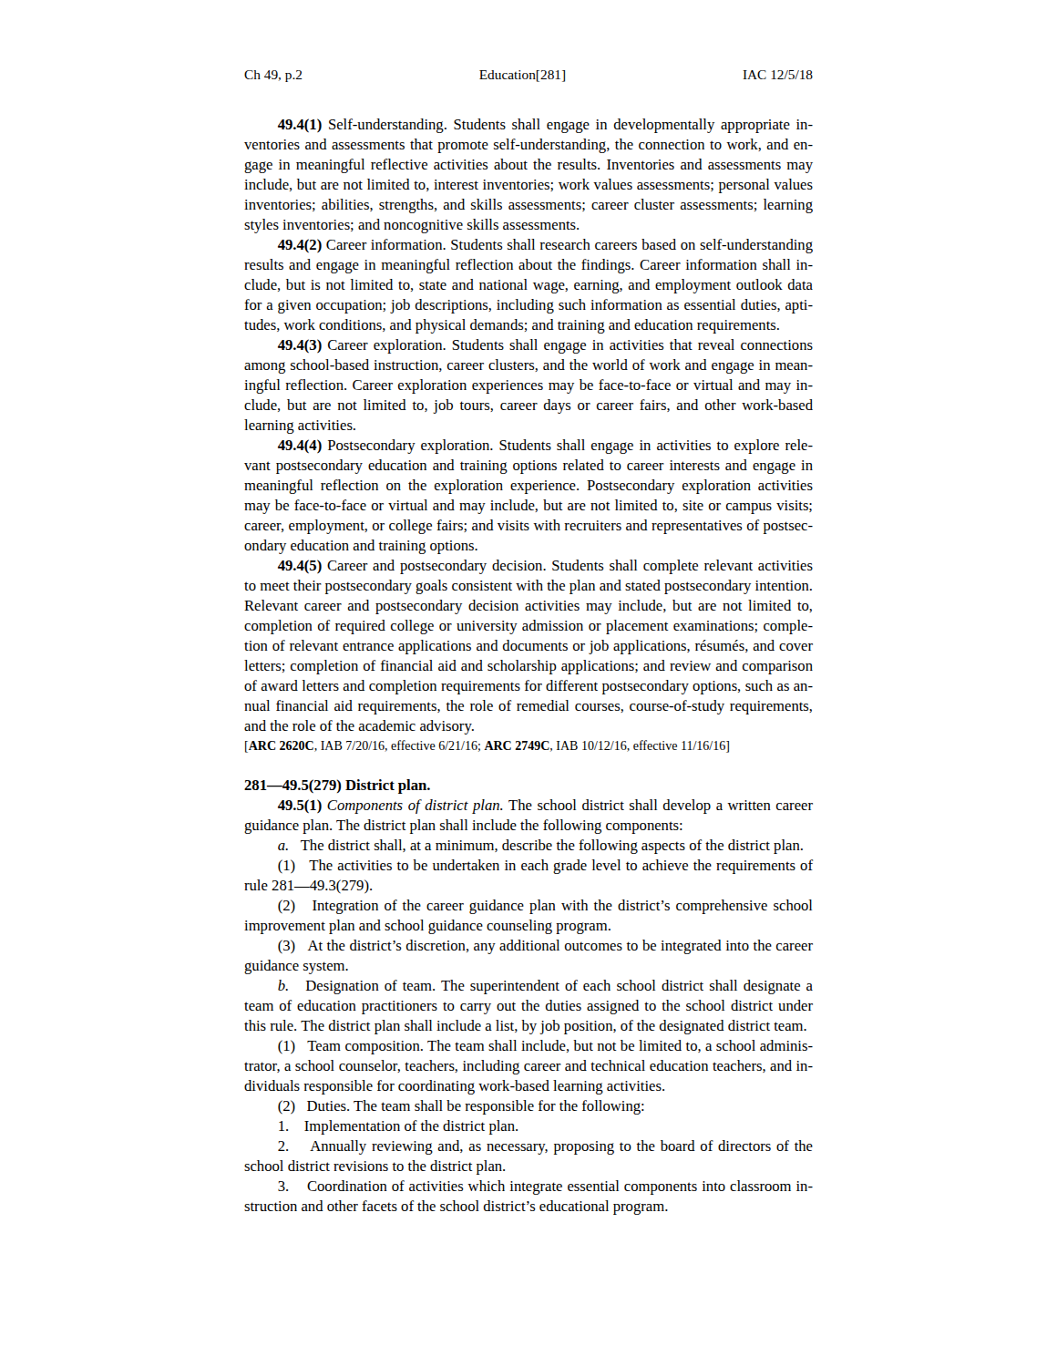Ch 49, p.2 Education[281] IAC 12/5/18
49.4(1) Self-understanding. Students shall engage in developmentally appropriate inventories and assessments that promote self-understanding, the connection to work, and engage in meaningful reflective activities about the results. Inventories and assessments may include, but are not limited to, interest inventories; work values assessments; personal values inventories; abilities, strengths, and skills assessments; career cluster assessments; learning styles inventories; and noncognitive skills assessments.
49.4(2) Career information. Students shall research careers based on self-understanding results and engage in meaningful reflection about the findings. Career information shall include, but is not limited to, state and national wage, earning, and employment outlook data for a given occupation; job descriptions, including such information as essential duties, aptitudes, work conditions, and physical demands; and training and education requirements.
49.4(3) Career exploration. Students shall engage in activities that reveal connections among school-based instruction, career clusters, and the world of work and engage in meaningful reflection. Career exploration experiences may be face-to-face or virtual and may include, but are not limited to, job tours, career days or career fairs, and other work-based learning activities.
49.4(4) Postsecondary exploration. Students shall engage in activities to explore relevant postsecondary education and training options related to career interests and engage in meaningful reflection on the exploration experience. Postsecondary exploration activities may be face-to-face or virtual and may include, but are not limited to, site or campus visits; career, employment, or college fairs; and visits with recruiters and representatives of postsecondary education and training options.
49.4(5) Career and postsecondary decision. Students shall complete relevant activities to meet their postsecondary goals consistent with the plan and stated postsecondary intention. Relevant career and postsecondary decision activities may include, but are not limited to, completion of required college or university admission or placement examinations; completion of relevant entrance applications and documents or job applications, résumés, and cover letters; completion of financial aid and scholarship applications; and review and comparison of award letters and completion requirements for different postsecondary options, such as annual financial aid requirements, the role of remedial courses, course-of-study requirements, and the role of the academic advisory.
[ARC 2620C, IAB 7/20/16, effective 6/21/16; ARC 2749C, IAB 10/12/16, effective 11/16/16]
281—49.5(279) District plan.
49.5(1) Components of district plan. The school district shall develop a written career guidance plan. The district plan shall include the following components:
a. The district shall, at a minimum, describe the following aspects of the district plan.
(1) The activities to be undertaken in each grade level to achieve the requirements of rule 281—49.3(279).
(2) Integration of the career guidance plan with the district’s comprehensive school improvement plan and school guidance counseling program.
(3) At the district’s discretion, any additional outcomes to be integrated into the career guidance system.
b. Designation of team. The superintendent of each school district shall designate a team of education practitioners to carry out the duties assigned to the school district under this rule. The district plan shall include a list, by job position, of the designated district team.
(1) Team composition. The team shall include, but not be limited to, a school administrator, a school counselor, teachers, including career and technical education teachers, and individuals responsible for coordinating work-based learning activities.
(2) Duties. The team shall be responsible for the following:
1. Implementation of the district plan.
2. Annually reviewing and, as necessary, proposing to the board of directors of the school district revisions to the district plan.
3. Coordination of activities which integrate essential components into classroom instruction and other facets of the school district’s educational program.